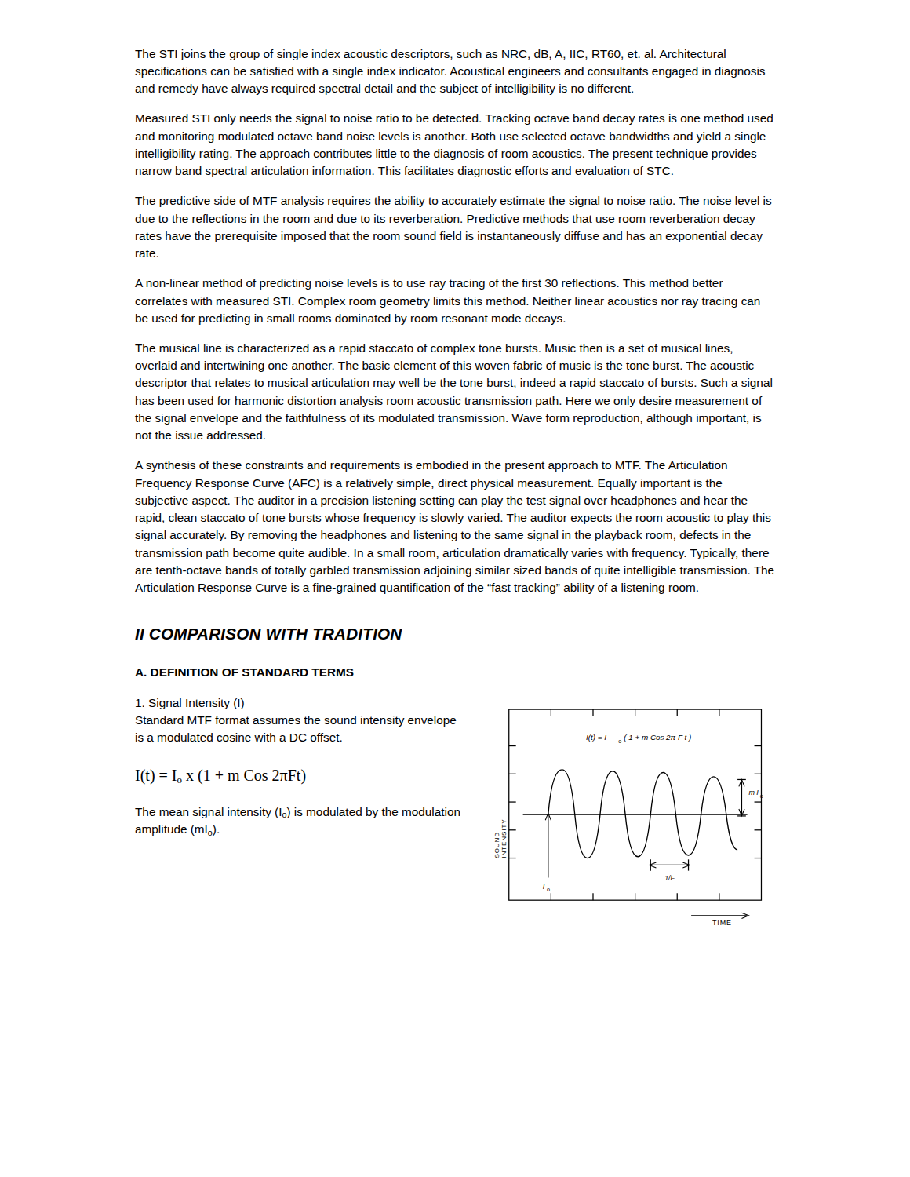The STI joins the group of single index acoustic descriptors, such as NRC, dB, A, IIC, RT60, et. al. Architectural specifications can be satisfied with a single index indicator. Acoustical engineers and consultants engaged in diagnosis and remedy have always required spectral detail and the subject of intelligibility is no different.
Measured STI only needs the signal to noise ratio to be detected. Tracking octave band decay rates is one method used and monitoring modulated octave band noise levels is another. Both use selected octave bandwidths and yield a single intelligibility rating. The approach contributes little to the diagnosis of room acoustics. The present technique provides narrow band spectral articulation information. This facilitates diagnostic efforts and evaluation of STC.
The predictive side of MTF analysis requires the ability to accurately estimate the signal to noise ratio. The noise level is due to the reflections in the room and due to its reverberation. Predictive methods that use room reverberation decay rates have the prerequisite imposed that the room sound field is instantaneously diffuse and has an exponential decay rate.
A non-linear method of predicting noise levels is to use ray tracing of the first 30 reflections. This method better correlates with measured STI. Complex room geometry limits this method. Neither linear acoustics nor ray tracing can be used for predicting in small rooms dominated by room resonant mode decays.
The musical line is characterized as a rapid staccato of complex tone bursts. Music then is a set of musical lines, overlaid and intertwining one another. The basic element of this woven fabric of music is the tone burst. The acoustic descriptor that relates to musical articulation may well be the tone burst, indeed a rapid staccato of bursts. Such a signal has been used for harmonic distortion analysis room acoustic transmission path. Here we only desire measurement of the signal envelope and the faithfulness of its modulated transmission. Wave form reproduction, although important, is not the issue addressed.
A synthesis of these constraints and requirements is embodied in the present approach to MTF. The Articulation Frequency Response Curve (AFC) is a relatively simple, direct physical measurement. Equally important is the subjective aspect. The auditor in a precision listening setting can play the test signal over headphones and hear the rapid, clean staccato of tone bursts whose frequency is slowly varied. The auditor expects the room acoustic to play this signal accurately. By removing the headphones and listening to the same signal in the playback room, defects in the transmission path become quite audible. In a small room, articulation dramatically varies with frequency. Typically, there are tenth-octave bands of totally garbled transmission adjoining similar sized bands of quite intelligible transmission. The Articulation Response Curve is a fine-grained quantification of the “fast tracking” ability of a listening room.
II COMPARISON WITH TRADITION
A. DEFINITION OF STANDARD TERMS
1. Signal Intensity (I)
Standard MTF format assumes the sound intensity envelope is a modulated cosine with a DC offset.
I(t) = Io x (1 + m Cos 2πFt)
The mean signal intensity (Io) is modulated by the modulation amplitude (mIo).
I(t) = I o ( 1 + m Cos 2π F t ) I o 1/F m I o TIME SOUND INTENSITY